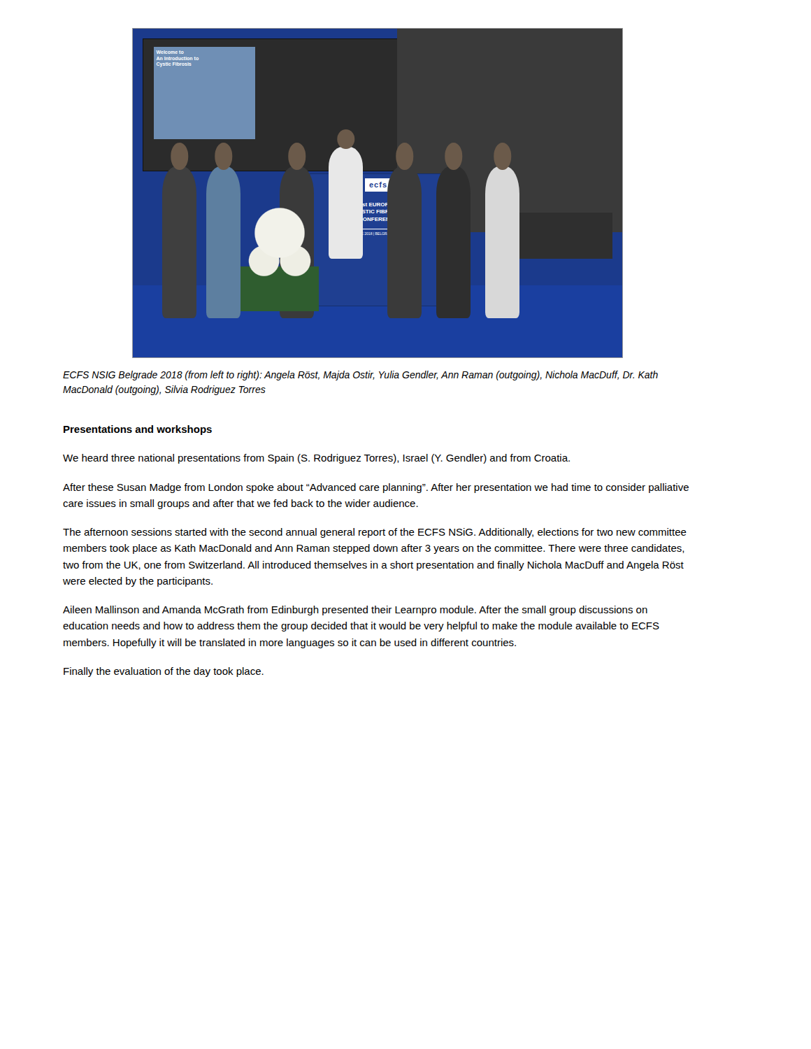Welcome to
An Introduction to
Cystic Fibrosis
ecfs
41st EUROPEAN
CYSTIC FIBROSIS
CONFERENCE
6–9 JUNE 2018 | BELGRADE, SERBIA
ECFS NSIG Belgrade 2018 (from left to right): Angela Röst, Majda Ostir, Yulia Gendler, Ann Raman (outgoing), Nichola MacDuff, Dr. Kath MacDonald (outgoing), Silvia Rodriguez Torres
Presentations and workshops
We heard three national presentations from Spain (S. Rodriguez Torres), Israel (Y. Gendler) and from Croatia.
After these Susan Madge from London spoke about “Advanced care planning”. After her presentation we had time to consider palliative care issues in small groups and after that we fed back to the wider audience.
The afternoon sessions started with the second annual general report of the ECFS NSiG. Additionally, elections for two new committee members took place as Kath MacDonald and Ann Raman stepped down after 3 years on the committee. There were three candidates, two from the UK, one from Switzerland. All introduced themselves in a short presentation and finally Nichola MacDuff and Angela Röst were elected by the participants.
Aileen Mallinson and Amanda McGrath from Edinburgh presented their Learnpro module. After the small group discussions on education needs and how to address them the group decided that it would be very helpful to make the module available to ECFS members. Hopefully it will be translated in more languages so it can be used in different countries.
Finally the evaluation of the day took place.